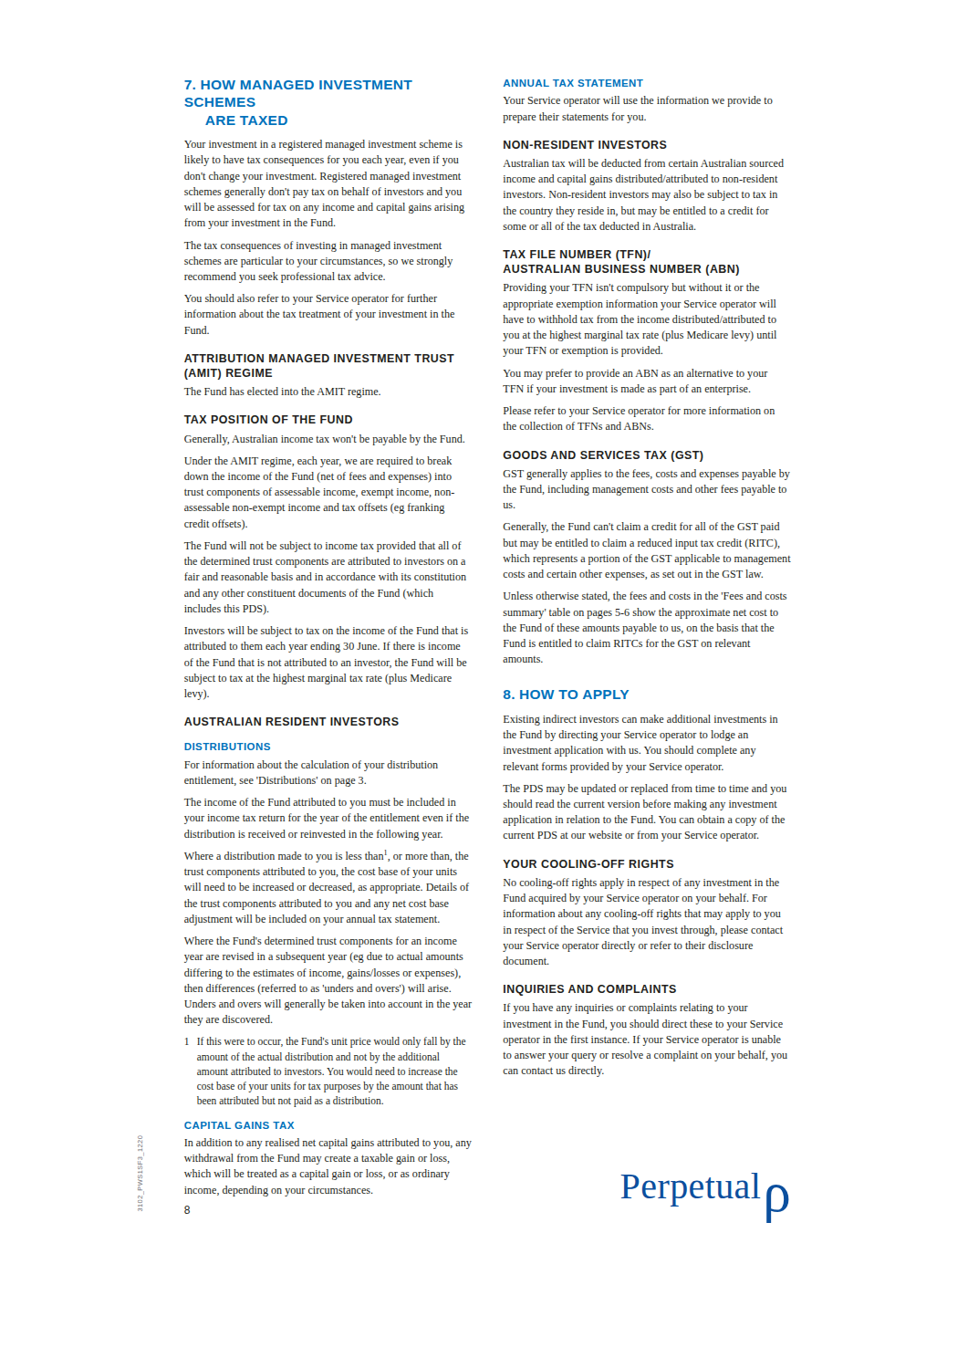7. How managed investment schemes
are taxed
Your investment in a registered managed investment scheme is likely to have tax consequences for you each year, even if you don't change your investment. Registered managed investment schemes generally don't pay tax on behalf of investors and you will be assessed for tax on any income and capital gains arising from your investment in the Fund.
The tax consequences of investing in managed investment schemes are particular to your circumstances, so we strongly recommend you seek professional tax advice.
You should also refer to your Service operator for further information about the tax treatment of your investment in the Fund.
Attribution managed investment trust (AMIT) regime
The Fund has elected into the AMIT regime.
Tax position of the Fund
Generally, Australian income tax won't be payable by the Fund.
Under the AMIT regime, each year, we are required to break down the income of the Fund (net of fees and expenses) into trust components of assessable income, exempt income, non-assessable non-exempt income and tax offsets (eg franking credit offsets).
The Fund will not be subject to income tax provided that all of the determined trust components are attributed to investors on a fair and reasonable basis and in accordance with its constitution and any other constituent documents of the Fund (which includes this PDS).
Investors will be subject to tax on the income of the Fund that is attributed to them each year ending 30 June. If there is income of the Fund that is not attributed to an investor, the Fund will be subject to tax at the highest marginal tax rate (plus Medicare levy).
Australian resident investors
Distributions
For information about the calculation of your distribution entitlement, see 'Distributions' on page 3.
The income of the Fund attributed to you must be included in your income tax return for the year of the entitlement even if the distribution is received or reinvested in the following year.
Where a distribution made to you is less than1, or more than, the trust components attributed to you, the cost base of your units will need to be increased or decreased, as appropriate. Details of the trust components attributed to you and any net cost base adjustment will be included on your annual tax statement.
Where the Fund's determined trust components for an income year are revised in a subsequent year (eg due to actual amounts differing to the estimates of income, gains/losses or expenses), then differences (referred to as 'unders and overs') will arise. Unders and overs will generally be taken into account in the year they are discovered.
1 If this were to occur, the Fund's unit price would only fall by the amount of the actual distribution and not by the additional amount attributed to investors. You would need to increase the cost base of your units for tax purposes by the amount that has been attributed but not paid as a distribution.
Capital gains tax
In addition to any realised net capital gains attributed to you, any withdrawal from the Fund may create a taxable gain or loss, which will be treated as a capital gain or loss, or as ordinary income, depending on your circumstances.
Annual tax statement
Your Service operator will use the information we provide to prepare their statements for you.
Non-resident investors
Australian tax will be deducted from certain Australian sourced income and capital gains distributed/attributed to non-resident investors. Non-resident investors may also be subject to tax in the country they reside in, but may be entitled to a credit for some or all of the tax deducted in Australia.
Tax file number (TFN)/
Australian business number (ABN)
Providing your TFN isn't compulsory but without it or the appropriate exemption information your Service operator will have to withhold tax from the income distributed/attributed to you at the highest marginal tax rate (plus Medicare levy) until your TFN or exemption is provided.
You may prefer to provide an ABN as an alternative to your TFN if your investment is made as part of an enterprise.
Please refer to your Service operator for more information on the collection of TFNs and ABNs.
Goods and services tax (GST)
GST generally applies to the fees, costs and expenses payable by the Fund, including management costs and other fees payable to us.
Generally, the Fund can't claim a credit for all of the GST paid but may be entitled to claim a reduced input tax credit (RITC), which represents a portion of the GST applicable to management costs and certain other expenses, as set out in the GST law.
Unless otherwise stated, the fees and costs in the 'Fees and costs summary' table on pages 5-6 show the approximate net cost to the Fund of these amounts payable to us, on the basis that the Fund is entitled to claim RITCs for the GST on relevant amounts.
8. How to apply
Existing indirect investors can make additional investments in the Fund by directing your Service operator to lodge an investment application with us. You should complete any relevant forms provided by your Service operator.
The PDS may be updated or replaced from time to time and you should read the current version before making any investment application in relation to the Fund. You can obtain a copy of the current PDS at our website or from your Service operator.
Your cooling-off rights
No cooling-off rights apply in respect of any investment in the Fund acquired by your Service operator on your behalf. For information about any cooling-off rights that may apply to you in respect of the Service that you invest through, please contact your Service operator directly or refer to their disclosure document.
Inquiries and complaints
If you have any inquiries or complaints relating to your investment in the Fund, you should direct these to your Service operator in the first instance. If your Service operator is unable to answer your query or resolve a complaint on your behalf, you can contact us directly.
Perpetual ρ
8
3102_PWS1SF3_1220